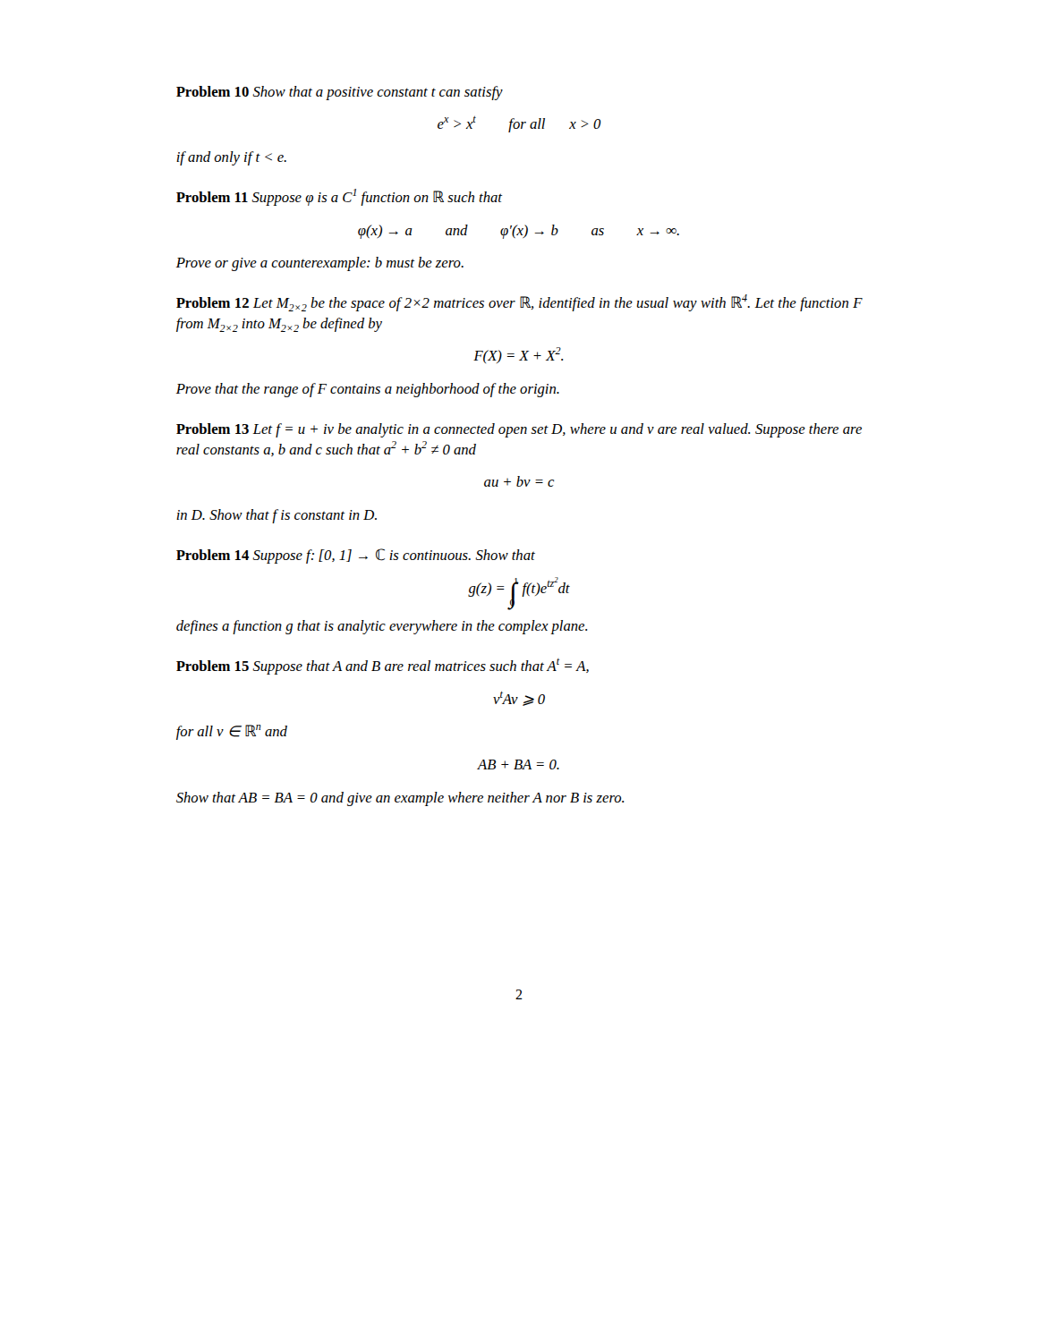Problem 10 Show that a positive constant t can satisfy ex > xt for all x > 0 if and only if t < e.
Problem 11 Suppose φ is a C1 function on ℝ such that φ(x) → a and φ′(x) → b as x → ∞. Prove or give a counterexample: b must be zero.
Problem 12 Let M2×2 be the space of 2×2 matrices over ℝ, identified in the usual way with ℝ4. Let the function F from M2×2 into M2×2 be defined by F(X) = X + X2. Prove that the range of F contains a neighborhood of the origin.
Problem 13 Let f = u + iv be analytic in a connected open set D, where u and v are real valued. Suppose there are real constants a, b and c such that a2 + b2 ≠ 0 and au + bv = c in D. Show that f is constant in D.
Problem 14 Suppose f: [0, 1] → ℂ is continuous. Show that g(z) = ∫10 f(t)etz2dt defines a function g that is analytic everywhere in the complex plane.
Problem 15 Suppose that A and B are real matrices such that At = A, vtAv ⩾ 0 for all v ∈ ℝn and AB + BA = 0. Show that AB = BA = 0 and give an example where neither A nor B is zero.
2